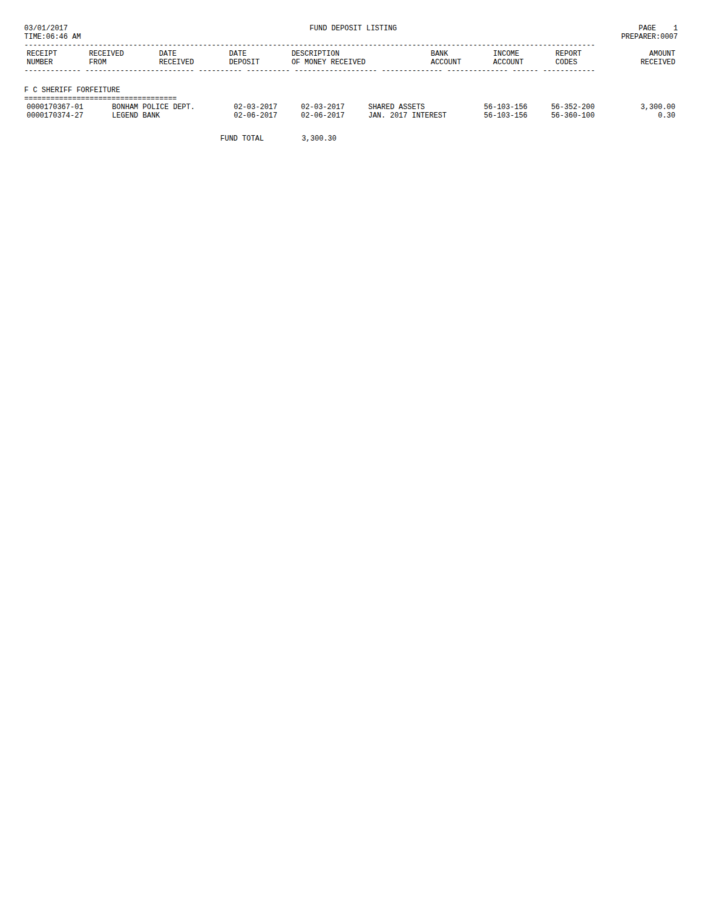03/01/2017
FUND DEPOSIT LISTING
PAGE 1
TIME:06:46 AM
PREPARER:0007
-----------------------------------------------------------------------------------------------------------------------------------
| RECEIPT | RECEIVED | DATE | DATE | DESCRIPTION | BANK | INCOME | REPORT | AMOUNT |
| --- | --- | --- | --- | --- | --- | --- | --- | --- |
| NUMBER | FROM | RECEIVED | DEPOSIT | OF MONEY RECEIVED | ACCOUNT | ACCOUNT | CODES | RECEIVED |
------------- ------------------------- ---------- ---------- ------------------- -------------- -------------- ------ ------------
F C SHERIFF FORFEITURE
===================================
| 0000170367-01 | BONHAM POLICE DEPT. | 02-03-2017 | 02-03-2017 | SHARED ASSETS | 56-103-156 | 56-352-200 | | 3,300.00 |
| 0000170374-27 | LEGEND BANK | 02-06-2017 | 02-06-2017 | JAN. 2017 INTEREST | 56-103-156 | 56-360-100 | | 0.30 |
FUND TOTAL3,300.30